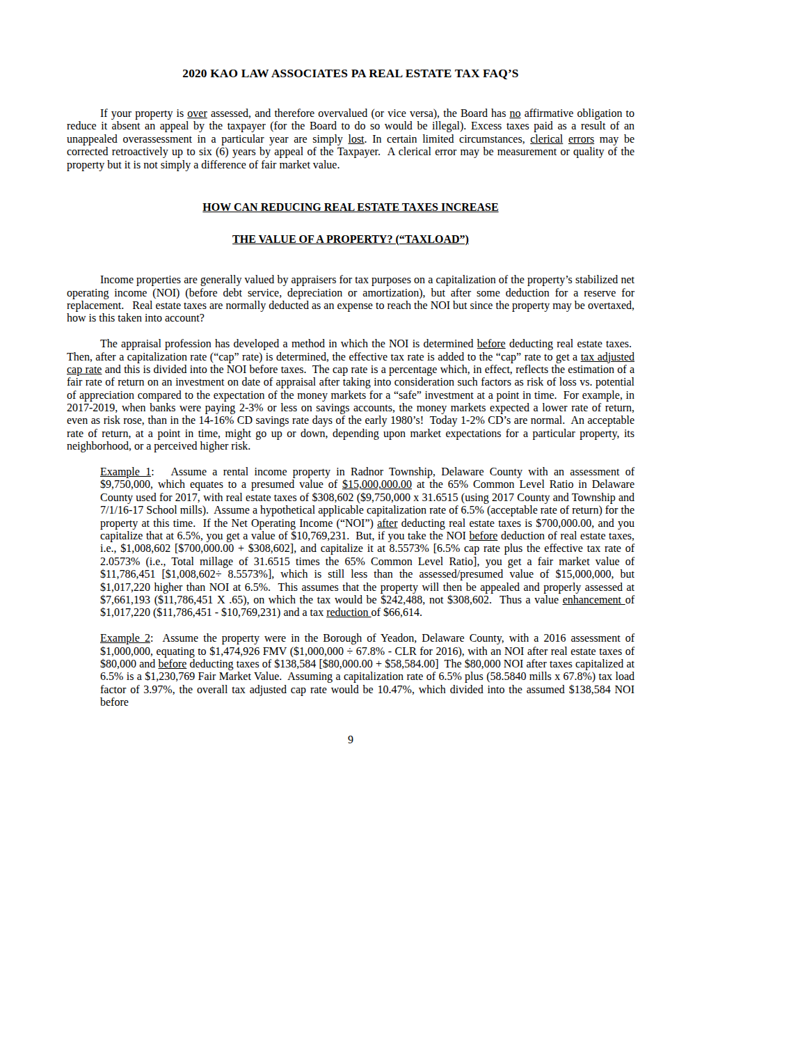2020 KAO LAW ASSOCIATES PA REAL ESTATE TAX FAQ’S
If your property is over assessed, and therefore overvalued (or vice versa), the Board has no affirmative obligation to reduce it absent an appeal by the taxpayer (for the Board to do so would be illegal). Excess taxes paid as a result of an unappealed overassessment in a particular year are simply lost. In certain limited circumstances, clerical errors may be corrected retroactively up to six (6) years by appeal of the Taxpayer. A clerical error may be measurement or quality of the property but it is not simply a difference of fair market value.
HOW CAN REDUCING REAL ESTATE TAXES INCREASE
THE VALUE OF A PROPERTY? (“TAXLOAD”)
Income properties are generally valued by appraisers for tax purposes on a capitalization of the property’s stabilized net operating income (NOI) (before debt service, depreciation or amortization), but after some deduction for a reserve for replacement. Real estate taxes are normally deducted as an expense to reach the NOI but since the property may be overtaxed, how is this taken into account?
The appraisal profession has developed a method in which the NOI is determined before deducting real estate taxes. Then, after a capitalization rate (“cap” rate) is determined, the effective tax rate is added to the “cap” rate to get a tax adjusted cap rate and this is divided into the NOI before taxes. The cap rate is a percentage which, in effect, reflects the estimation of a fair rate of return on an investment on date of appraisal after taking into consideration such factors as risk of loss vs. potential of appreciation compared to the expectation of the money markets for a “safe” investment at a point in time. For example, in 2017-2019, when banks were paying 2-3% or less on savings accounts, the money markets expected a lower rate of return, even as risk rose, than in the 14-16% CD savings rate days of the early 1980’s! Today 1-2% CD’s are normal. An acceptable rate of return, at a point in time, might go up or down, depending upon market expectations for a particular property, its neighborhood, or a perceived higher risk.
Example 1: Assume a rental income property in Radnor Township, Delaware County with an assessment of $9,750,000, which equates to a presumed value of $15,000,000.00 at the 65% Common Level Ratio in Delaware County used for 2017, with real estate taxes of $308,602 ($9,750,000 x 31.6515 (using 2017 County and Township and 7/1/16-17 School mills). Assume a hypothetical applicable capitalization rate of 6.5% (acceptable rate of return) for the property at this time. If the Net Operating Income (“NOI”) after deducting real estate taxes is $700,000.00, and you capitalize that at 6.5%, you get a value of $10,769,231. But, if you take the NOI before deduction of real estate taxes, i.e., $1,008,602 [$700,000.00 + $308,602], and capitalize it at 8.5573% [6.5% cap rate plus the effective tax rate of 2.0573% (i.e., Total millage of 31.6515 times the 65% Common Level Ratio], you get a fair market value of $11,786,451 [$1,008,602÷ 8.5573%], which is still less than the assessed/presumed value of $15,000,000, but $1,017,220 higher than NOI at 6.5%. This assumes that the property will then be appealed and properly assessed at $7,661,193 ($11,786,451 X .65), on which the tax would be $242,488, not $308,602. Thus a value enhancement of $1,017,220 ($11,786,451 - $10,769,231) and a tax reduction of $66,614.
Example 2: Assume the property were in the Borough of Yeadon, Delaware County, with a 2016 assessment of $1,000,000, equating to $1,474,926 FMV ($1,000,000 ÷ 67.8% - CLR for 2016), with an NOI after real estate taxes of $80,000 and before deducting taxes of $138,584 [$80,000.00 + $58,584.00] The $80,000 NOI after taxes capitalized at 6.5% is a $1,230,769 Fair Market Value. Assuming a capitalization rate of 6.5% plus (58.5840 mills x 67.8%) tax load factor of 3.97%, the overall tax adjusted cap rate would be 10.47%, which divided into the assumed $138,584 NOI before
9